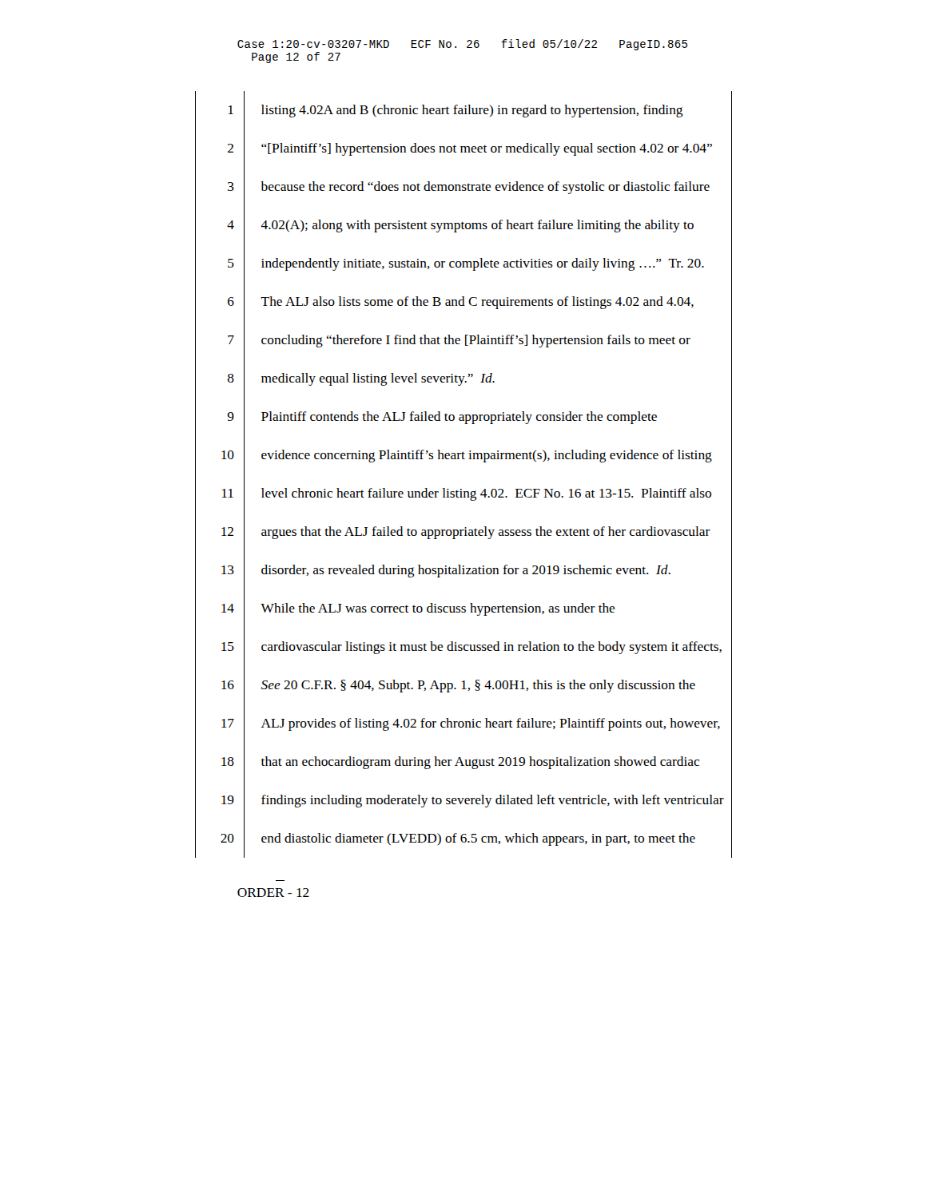Case 1:20-cv-03207-MKD ECF No. 26 filed 05/10/22 PageID.865 Page 12 of 27
1
2
3
4
5
6
7
8
9
10
11
12
13
14
15
16
17
18
19
20
listing 4.02A and B (chronic heart failure) in regard to hypertension, finding
“[Plaintiff’s] hypertension does not meet or medically equal section 4.02 or 4.04”
because the record “does not demonstrate evidence of systolic or diastolic failure
4.02(A); along with persistent symptoms of heart failure limiting the ability to
independently initiate, sustain, or complete activities or daily living ….” Tr. 20.
The ALJ also lists some of the B and C requirements of listings 4.02 and 4.04,
concluding “therefore I find that the [Plaintiff’s] hypertension fails to meet or
medically equal listing level severity.” Id.
Plaintiff contends the ALJ failed to appropriately consider the complete
evidence concerning Plaintiff’s heart impairment(s), including evidence of listing
level chronic heart failure under listing 4.02. ECF No. 16 at 13-15. Plaintiff also
argues that the ALJ failed to appropriately assess the extent of her cardiovascular
disorder, as revealed during hospitalization for a 2019 ischemic event. Id.
While the ALJ was correct to discuss hypertension, as under the
cardiovascular listings it must be discussed in relation to the body system it affects,
See 20 C.F.R. § 404, Subpt. P, App. 1, § 4.00H1, this is the only discussion the
ALJ provides of listing 4.02 for chronic heart failure; Plaintiff points out, however,
that an echocardiogram during her August 2019 hospitalization showed cardiac
findings including moderately to severely dilated left ventricle, with left ventricular
end diastolic diameter (LVEDD) of 6.5 cm, which appears, in part, to meet the
ORDER - 12